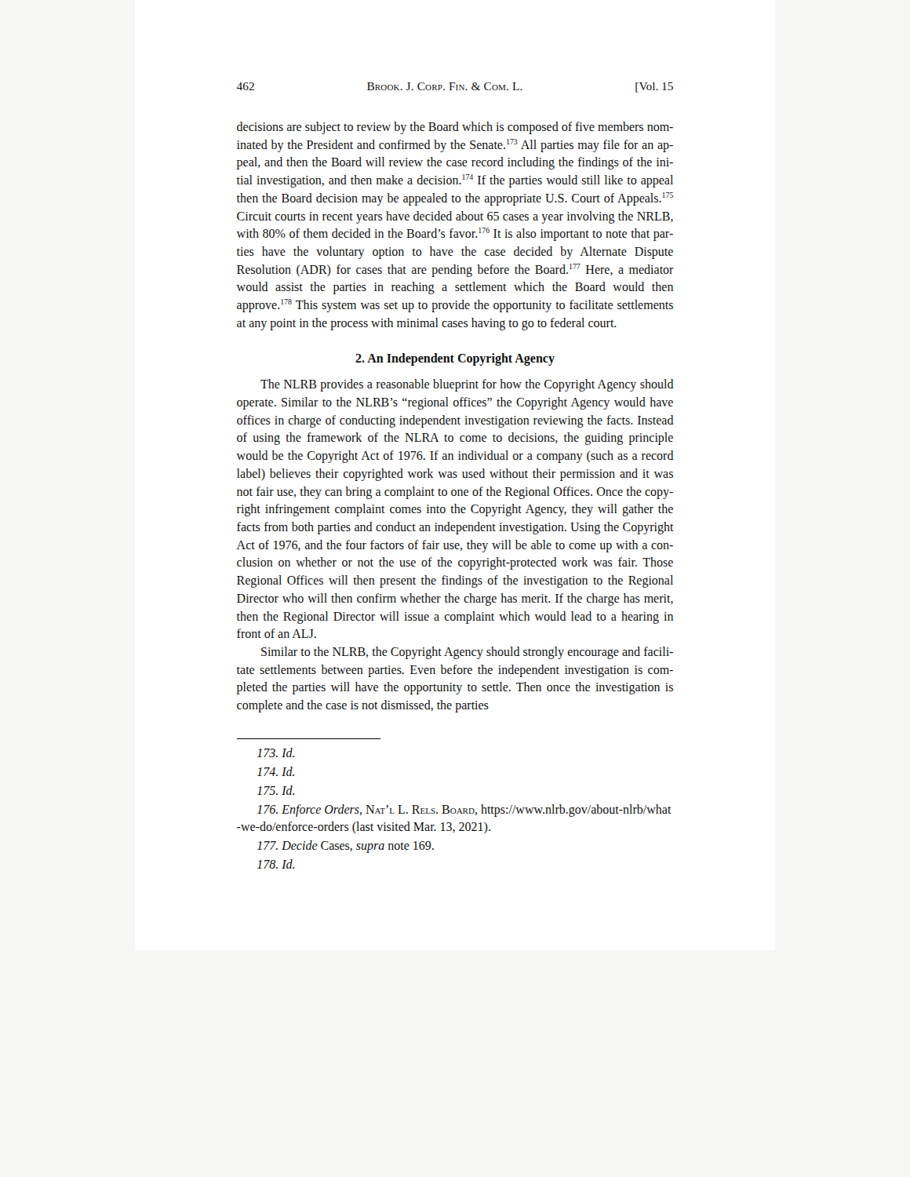462 Brook. J. Corp. Fin. & Com. L. [Vol. 15
decisions are subject to review by the Board which is composed of five members nominated by the President and confirmed by the Senate.173 All parties may file for an appeal, and then the Board will review the case record including the findings of the initial investigation, and then make a decision.174 If the parties would still like to appeal then the Board decision may be appealed to the appropriate U.S. Court of Appeals.175 Circuit courts in recent years have decided about 65 cases a year involving the NRLB, with 80% of them decided in the Board’s favor.176 It is also important to note that parties have the voluntary option to have the case decided by Alternate Dispute Resolution (ADR) for cases that are pending before the Board.177 Here, a mediator would assist the parties in reaching a settlement which the Board would then approve.178 This system was set up to provide the opportunity to facilitate settlements at any point in the process with minimal cases having to go to federal court.
2. An Independent Copyright Agency
The NLRB provides a reasonable blueprint for how the Copyright Agency should operate. Similar to the NLRB’s “regional offices” the Copyright Agency would have offices in charge of conducting independent investigation reviewing the facts. Instead of using the framework of the NLRA to come to decisions, the guiding principle would be the Copyright Act of 1976. If an individual or a company (such as a record label) believes their copyrighted work was used without their permission and it was not fair use, they can bring a complaint to one of the Regional Offices. Once the copyright infringement complaint comes into the Copyright Agency, they will gather the facts from both parties and conduct an independent investigation. Using the Copyright Act of 1976, and the four factors of fair use, they will be able to come up with a conclusion on whether or not the use of the copyright-protected work was fair. Those Regional Offices will then present the findings of the investigation to the Regional Director who will then confirm whether the charge has merit. If the charge has merit, then the Regional Director will issue a complaint which would lead to a hearing in front of an ALJ.
Similar to the NLRB, the Copyright Agency should strongly encourage and facilitate settlements between parties. Even before the independent investigation is completed the parties will have the opportunity to settle. Then once the investigation is complete and the case is not dismissed, the parties
173. Id.
174. Id.
175. Id.
176. Enforce Orders, Nat’l L. Rels. Board, https://www.nlrb.gov/about-nlrb/what-we-do/enforce-orders (last visited Mar. 13, 2021).
177. Decide Cases, supra note 169.
178. Id.